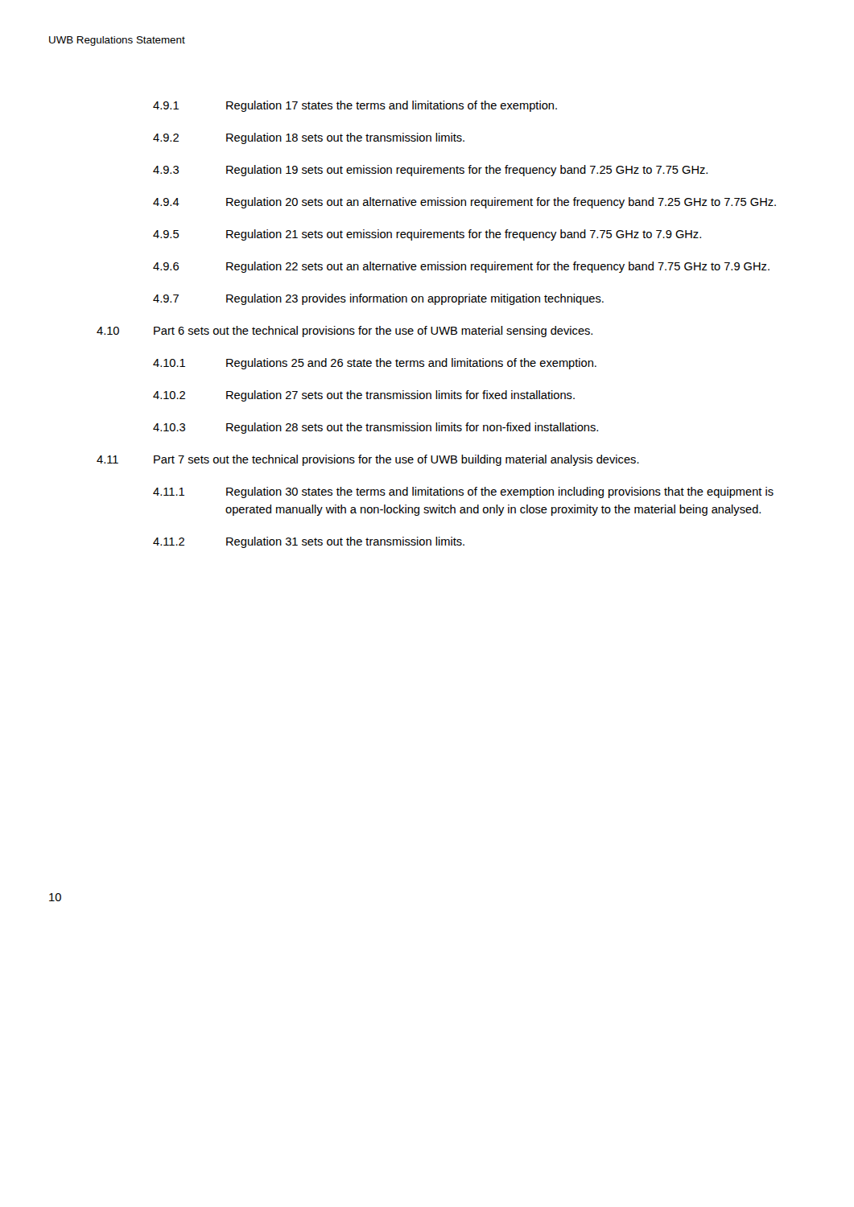UWB Regulations Statement
4.9.1
Regulation 17 states the terms and limitations of the exemption.
4.9.2
Regulation 18 sets out the transmission limits.
4.9.3
Regulation 19 sets out emission requirements for the frequency band 7.25 GHz to 7.75 GHz.
4.9.4
Regulation 20 sets out an alternative emission requirement for the frequency band 7.25 GHz to 7.75 GHz.
4.9.5
Regulation 21 sets out emission requirements for the frequency band 7.75 GHz to 7.9 GHz.
4.9.6
Regulation 22 sets out an alternative emission requirement for the frequency band 7.75 GHz to 7.9 GHz.
4.9.7
Regulation 23 provides information on appropriate mitigation techniques.
4.10
Part 6 sets out the technical provisions for the use of UWB material sensing devices.
4.10.1
Regulations 25 and 26 state the terms and limitations of the exemption.
4.10.2
Regulation 27 sets out the transmission limits for fixed installations.
4.10.3
Regulation 28 sets out the transmission limits for non-fixed installations.
4.11
Part 7 sets out the technical provisions for the use of UWB building material analysis devices.
4.11.1
Regulation 30 states the terms and limitations of the exemption including provisions that the equipment is operated manually with a non-locking switch and only in close proximity to the material being analysed.
4.11.2
Regulation 31 sets out the transmission limits.
10